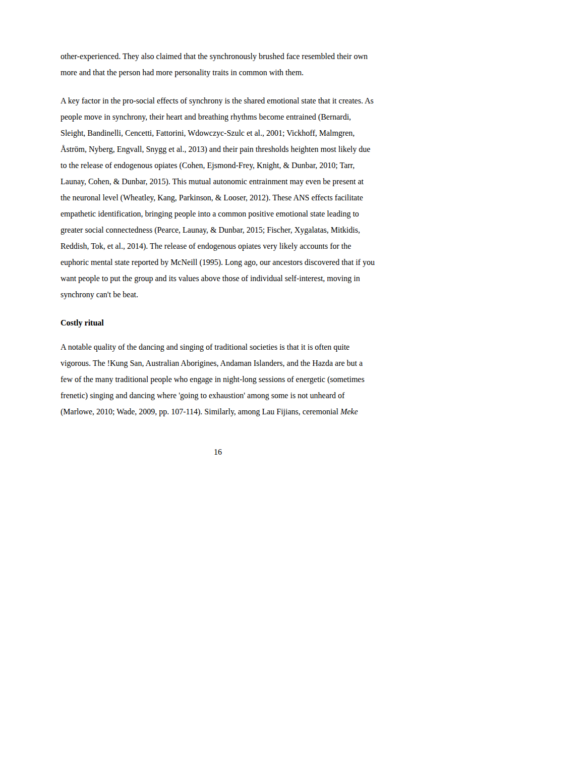other-experienced. They also claimed that the synchronously brushed face resembled their own more and that the person had more personality traits in common with them.
A key factor in the pro-social effects of synchrony is the shared emotional state that it creates. As people move in synchrony, their heart and breathing rhythms become entrained (Bernardi, Sleight, Bandinelli, Cencetti, Fattorini, Wdowczyc-Szulc et al., 2001; Vickhoff, Malmgren, Åström, Nyberg, Engvall, Snygg et al., 2013) and their pain thresholds heighten most likely due to the release of endogenous opiates (Cohen, Ejsmond-Frey, Knight, & Dunbar, 2010; Tarr, Launay, Cohen, & Dunbar, 2015). This mutual autonomic entrainment may even be present at the neuronal level (Wheatley, Kang, Parkinson, & Looser, 2012). These ANS effects facilitate empathetic identification, bringing people into a common positive emotional state leading to greater social connectedness (Pearce, Launay, & Dunbar, 2015; Fischer, Xygalatas, Mitkidis, Reddish, Tok, et al., 2014). The release of endogenous opiates very likely accounts for the euphoric mental state reported by McNeill (1995). Long ago, our ancestors discovered that if you want people to put the group and its values above those of individual self-interest, moving in synchrony can't be beat.
Costly ritual
A notable quality of the dancing and singing of traditional societies is that it is often quite vigorous. The !Kung San, Australian Aborigines, Andaman Islanders, and the Hazda are but a few of the many traditional people who engage in night-long sessions of energetic (sometimes frenetic) singing and dancing where 'going to exhaustion' among some is not unheard of (Marlowe, 2010; Wade, 2009, pp. 107-114). Similarly, among Lau Fijians, ceremonial Meke
16